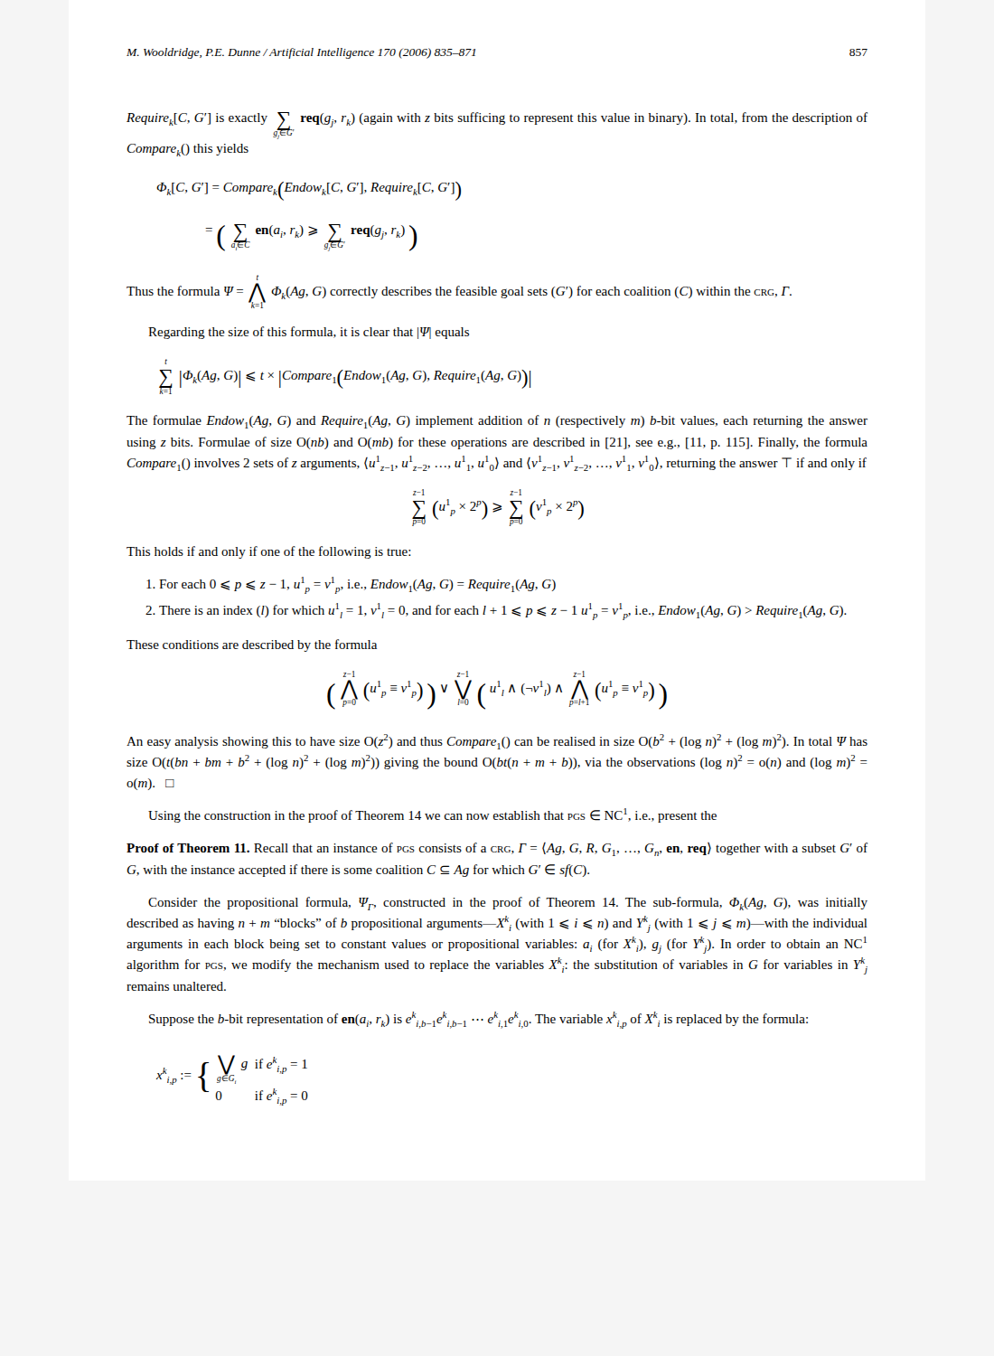M. Wooldridge, P.E. Dunne / Artificial Intelligence 170 (2006) 835–871 857
Requirek[C, G′] is exactly ∑gj∈G′ req(gj, rk) (again with z bits sufficing to represent this value in binary). In total, from the description of Comparek() this yields
Φk[C, G′] = Comparek(Endowk[C, G′], Requirek[C, G′])
= ( ∑ai∈C en(ai, rk) ⩾ ∑gj∈G′ req(gj, rk) )
Thus the formula Ψ = t⋀k=1 Φk(Ag, G) correctly describes the feasible goal sets (G′) for each coalition (C) within the crg, Γ.
Regarding the size of this formula, it is clear that |Ψ| equals
t∑k=1 |Φk(Ag, G)| ⩽ t × |Compare1(Endow1(Ag, G), Require1(Ag, G))|
The formulae Endow1(Ag, G) and Require1(Ag, G) implement addition of n (respectively m) b-bit values, each returning the answer using z bits. Formulae of size O(nb) and O(mb) for these operations are described in [21], see e.g., [11, p. 115]. Finally, the formula Compare1() involves 2 sets of z arguments, ⟨u1z−1, u1z−2, …, u11, u10⟩ and ⟨v1z−1, v1z−2, …, v11, v10⟩, returning the answer ⊤ if and only if
z−1∑p=0 (u1p × 2p) ⩾ z−1∑p=0 (v1p × 2p)
This holds if and only if one of the following is true:
For each 0 ⩽ p ⩽ z − 1, u1p = v1p, i.e., Endow1(Ag, G) = Require1(Ag, G)
There is an index (l) for which u1l = 1, v1l = 0, and for each l + 1 ⩽ p ⩽ z − 1 u1p = v1p, i.e., Endow1(Ag, G) > Require1(Ag, G).
These conditions are described by the formula
( z−1⋀p=0 (u1p ≡ v1p) ) ∨ z−1⋁l=0 ( u1l ∧ (¬v1l) ∧ z−1⋀p=l+1 (u1p ≡ v1p) )
An easy analysis showing this to have size O(z2) and thus Compare1() can be realised in size O(b2 + (log n)2 + (log m)2). In total Ψ has size O(t(bn + bm + b2 + (log n)2 + (log m)2)) giving the bound O(bt(n + m + b)), via the observations (log n)2 = o(n) and (log m)2 = o(m). □
Using the construction in the proof of Theorem 14 we can now establish that pgs ∈ NC1, i.e., present the
Proof of Theorem 11. Recall that an instance of pgs consists of a crg, Γ = ⟨Ag, G, R, G1, …, Gn, en, req⟩ together with a subset G′ of G, with the instance accepted if there is some coalition C ⊆ Ag for which G′ ∈ sf(C).
Consider the propositional formula, ΨΓ, constructed in the proof of Theorem 14. The sub-formula, Φk(Ag, G), was initially described as having n + m “blocks” of b propositional arguments—Xki (with 1 ⩽ i ⩽ n) and Ykj (with 1 ⩽ j ⩽ m)—with the individual arguments in each block being set to constant values or propositional variables: ai (for Xki), gj (for Ykj). In order to obtain an NC1 algorithm for pgs, we modify the mechanism used to replace the variables Xki: the substitution of variables in G for variables in Ykj remains unaltered.
Suppose the b-bit representation of en(ai, rk) is eki,b−1eki,b−1 ⋯ eki,1eki,0. The variable xki,p of Xki is replaced by the formula:
xki,p := {
| ⋁ g ∈ G i g | if e k i , p = 1 |
| 0 | if e k i , p = 0 |